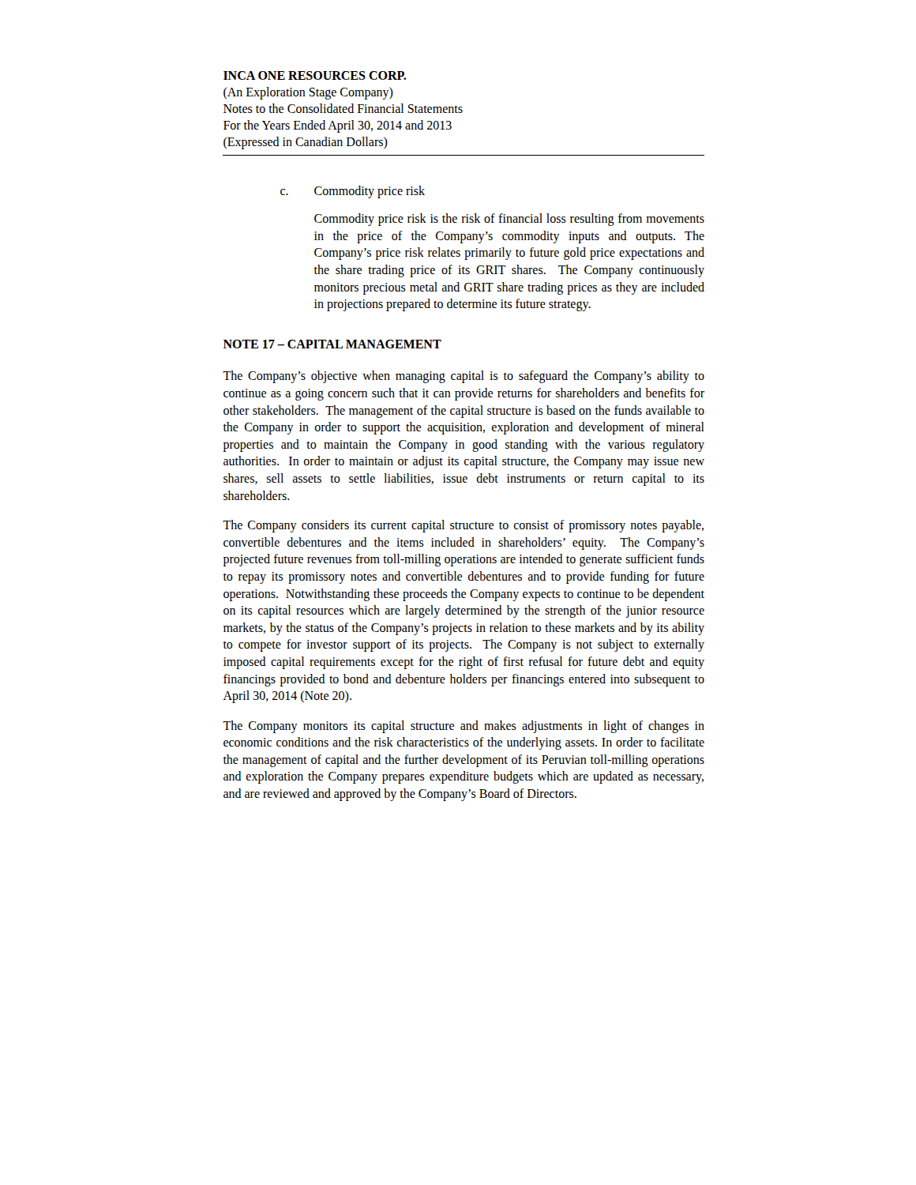Inca One Resources Corp.
(An Exploration Stage Company)
Notes to the Consolidated Financial Statements
For the Years Ended April 30, 2014 and 2013
(Expressed in Canadian Dollars)
c.
Commodity price risk
Commodity price risk is the risk of financial loss resulting from movements in the price of the Company’s commodity inputs and outputs. The Company’s price risk relates primarily to future gold price expectations and the share trading price of its GRIT shares. The Company continuously monitors precious metal and GRIT share trading prices as they are included in projections prepared to determine its future strategy.
Note 17 – Capital Management
The Company’s objective when managing capital is to safeguard the Company’s ability to continue as a going concern such that it can provide returns for shareholders and benefits for other stakeholders. The management of the capital structure is based on the funds available to the Company in order to support the acquisition, exploration and development of mineral properties and to maintain the Company in good standing with the various regulatory authorities. In order to maintain or adjust its capital structure, the Company may issue new shares, sell assets to settle liabilities, issue debt instruments or return capital to its shareholders.
The Company considers its current capital structure to consist of promissory notes payable, convertible debentures and the items included in shareholders’ equity. The Company’s projected future revenues from toll-milling operations are intended to generate sufficient funds to repay its promissory notes and convertible debentures and to provide funding for future operations. Notwithstanding these proceeds the Company expects to continue to be dependent on its capital resources which are largely determined by the strength of the junior resource markets, by the status of the Company’s projects in relation to these markets and by its ability to compete for investor support of its projects. The Company is not subject to externally imposed capital requirements except for the right of first refusal for future debt and equity financings provided to bond and debenture holders per financings entered into subsequent to April 30, 2014 (Note 20).
The Company monitors its capital structure and makes adjustments in light of changes in economic conditions and the risk characteristics of the underlying assets. In order to facilitate the management of capital and the further development of its Peruvian toll-milling operations and exploration the Company prepares expenditure budgets which are updated as necessary, and are reviewed and approved by the Company’s Board of Directors.